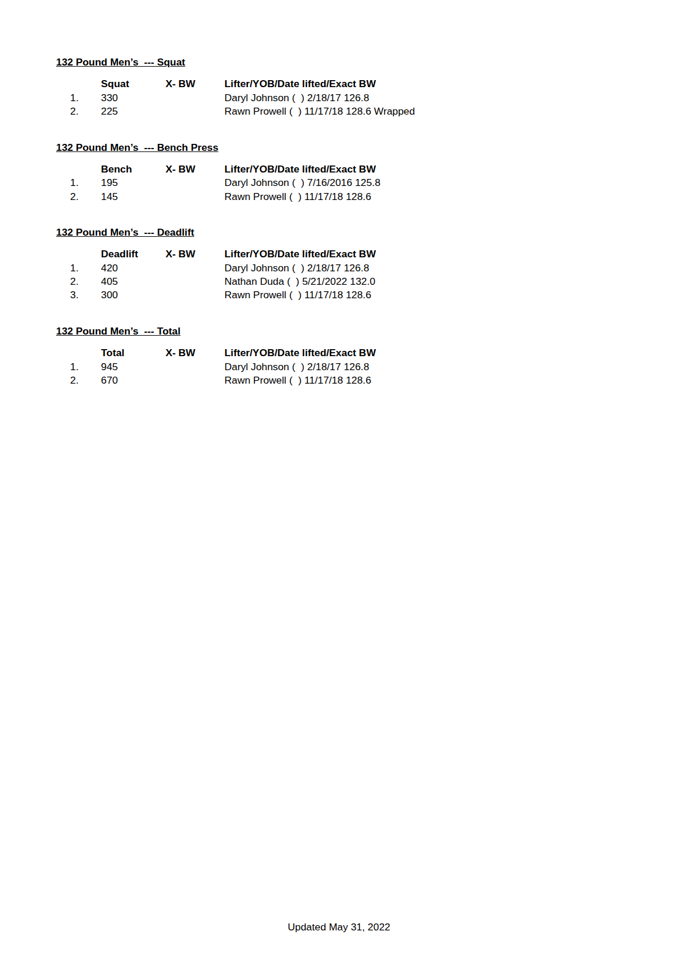132 Pound Men’s --- Squat
| | Squat | X- BW | Lifter/YOB/Date lifted/Exact BW |
| --- | --- | --- | --- |
| 1. | 330 | | Daryl Johnson ( ) 2/18/17 126.8 |
| 2. | 225 | | Rawn Prowell ( ) 11/17/18 128.6 Wrapped |
132 Pound Men’s --- Bench Press
| | Bench | X- BW | Lifter/YOB/Date lifted/Exact BW |
| --- | --- | --- | --- |
| 1. | 195 | | Daryl Johnson ( ) 7/16/2016 125.8 |
| 2. | 145 | | Rawn Prowell ( ) 11/17/18 128.6 |
132 Pound Men’s --- Deadlift
| | Deadlift | X- BW | Lifter/YOB/Date lifted/Exact BW |
| --- | --- | --- | --- |
| 1. | 420 | | Daryl Johnson ( ) 2/18/17 126.8 |
| 2. | 405 | | Nathan Duda ( ) 5/21/2022 132.0 |
| 3. | 300 | | Rawn Prowell ( ) 11/17/18 128.6 |
132 Pound Men’s --- Total
| | Total | X- BW | Lifter/YOB/Date lifted/Exact BW |
| --- | --- | --- | --- |
| 1. | 945 | | Daryl Johnson ( ) 2/18/17 126.8 |
| 2. | 670 | | Rawn Prowell ( ) 11/17/18 128.6 |
Updated May 31, 2022